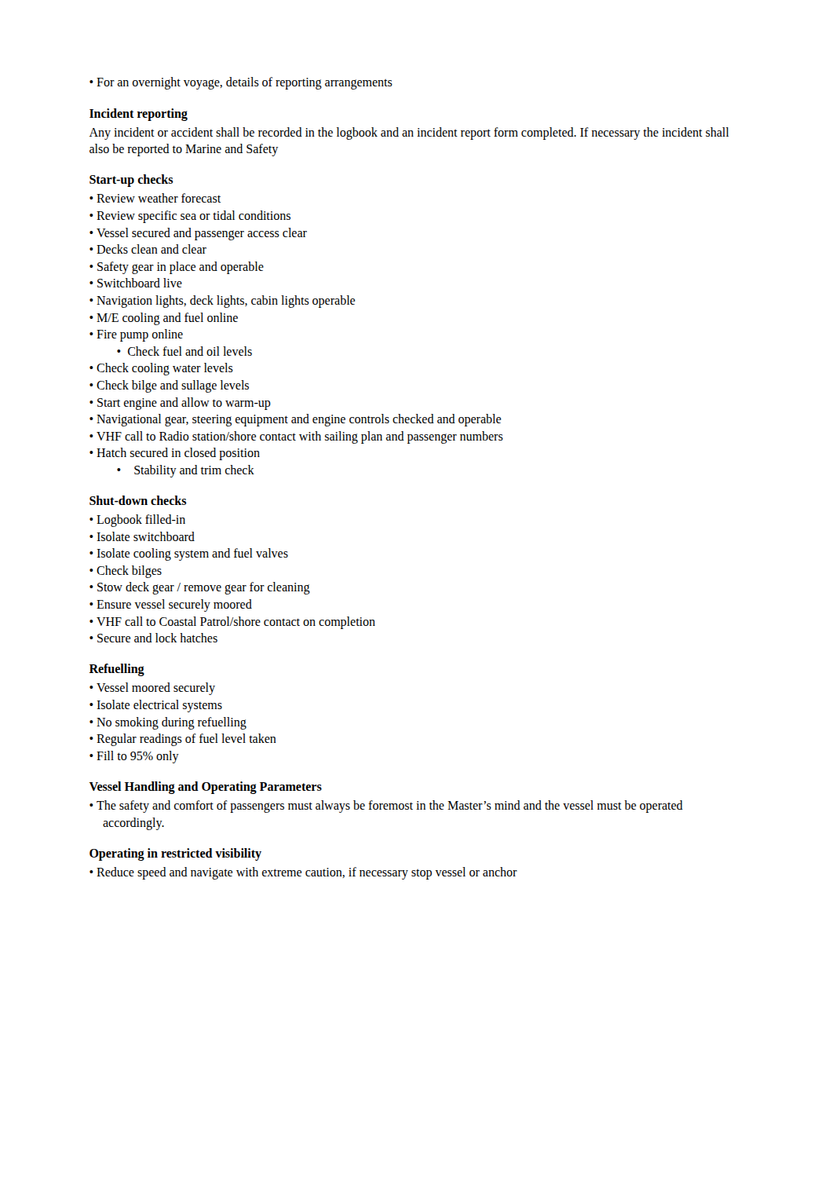For an overnight voyage, details of reporting arrangements
Incident reporting
Any incident or accident shall be recorded in the logbook and an incident report form completed. If necessary the incident shall also be reported to Marine and Safety
Start-up checks
Review weather forecast
Review specific sea or tidal conditions
Vessel secured and passenger access clear
Decks clean and clear
Safety gear in place and operable
Switchboard live
Navigation lights, deck lights, cabin lights operable
M/E cooling and fuel online
Fire pump online
Check fuel and oil levels
Check cooling water levels
Check bilge and sullage levels
Start engine and allow to warm-up
Navigational gear, steering equipment and engine controls checked and operable
VHF call to Radio station/shore contact with sailing plan and passenger numbers
Hatch secured in closed position
Stability and trim check
Shut-down checks
Logbook filled-in
Isolate switchboard
Isolate cooling system and fuel valves
Check bilges
Stow deck gear / remove gear for cleaning
Ensure vessel securely moored
VHF call to Coastal Patrol/shore contact on completion
Secure and lock hatches
Refuelling
Vessel moored securely
Isolate electrical systems
No smoking during refuelling
Regular readings of fuel level taken
Fill to 95% only
Vessel Handling and Operating Parameters
The safety and comfort of passengers must always be foremost in the Master’s mind and the vessel must be operated accordingly.
Operating in restricted visibility
Reduce speed and navigate with extreme caution, if necessary stop vessel or anchor